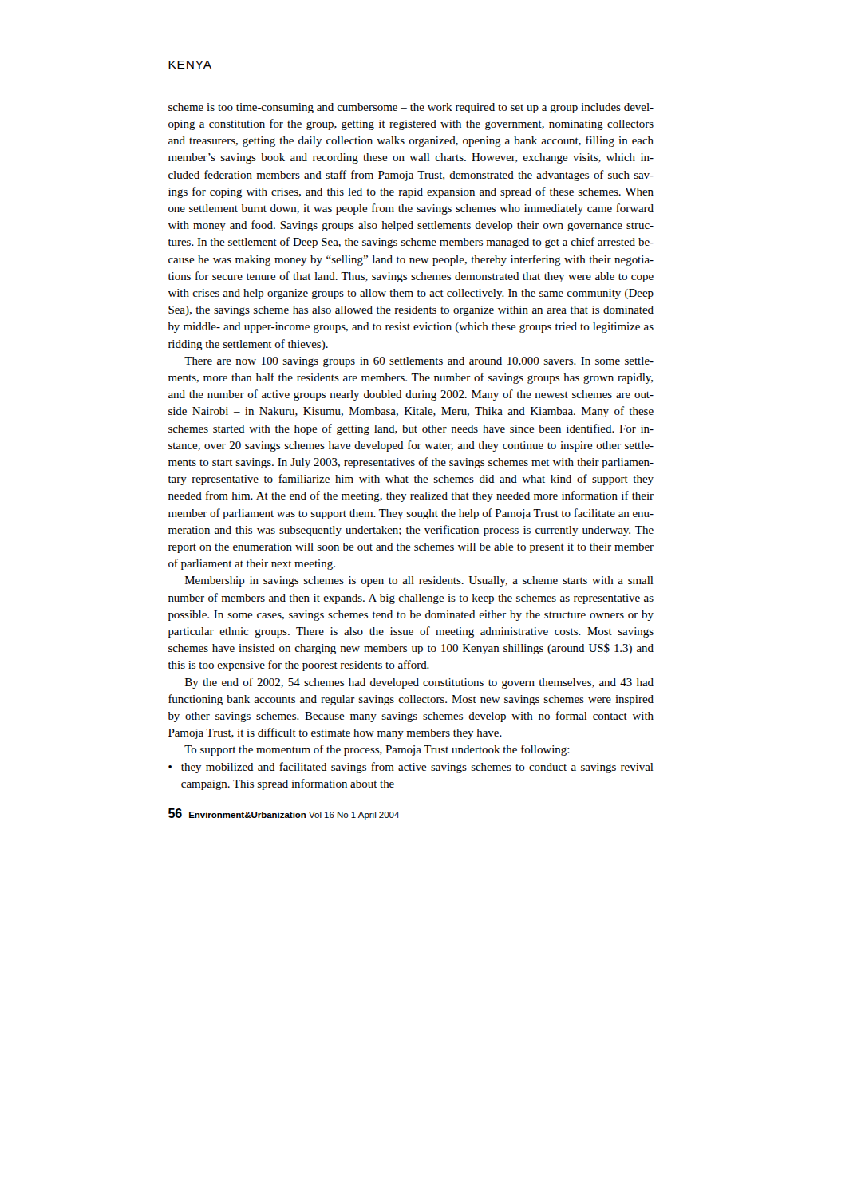KENYA
scheme is too time-consuming and cumbersome – the work required to set up a group includes developing a constitution for the group, getting it registered with the government, nominating collectors and treasurers, getting the daily collection walks organized, opening a bank account, filling in each member’s savings book and recording these on wall charts. However, exchange visits, which included federation members and staff from Pamoja Trust, demonstrated the advantages of such savings for coping with crises, and this led to the rapid expansion and spread of these schemes. When one settlement burnt down, it was people from the savings schemes who immediately came forward with money and food. Savings groups also helped settlements develop their own governance structures. In the settlement of Deep Sea, the savings scheme members managed to get a chief arrested because he was making money by “selling” land to new people, thereby interfering with their negotiations for secure tenure of that land. Thus, savings schemes demonstrated that they were able to cope with crises and help organize groups to allow them to act collectively. In the same community (Deep Sea), the savings scheme has also allowed the residents to organize within an area that is dominated by middle- and upper-income groups, and to resist eviction (which these groups tried to legitimize as ridding the settlement of thieves).
There are now 100 savings groups in 60 settlements and around 10,000 savers. In some settlements, more than half the residents are members. The number of savings groups has grown rapidly, and the number of active groups nearly doubled during 2002. Many of the newest schemes are outside Nairobi – in Nakuru, Kisumu, Mombasa, Kitale, Meru, Thika and Kiambaa. Many of these schemes started with the hope of getting land, but other needs have since been identified. For instance, over 20 savings schemes have developed for water, and they continue to inspire other settlements to start savings. In July 2003, representatives of the savings schemes met with their parliamentary representative to familiarize him with what the schemes did and what kind of support they needed from him. At the end of the meeting, they realized that they needed more information if their member of parliament was to support them. They sought the help of Pamoja Trust to facilitate an enumeration and this was subsequently undertaken; the verification process is currently underway. The report on the enumeration will soon be out and the schemes will be able to present it to their member of parliament at their next meeting.
Membership in savings schemes is open to all residents. Usually, a scheme starts with a small number of members and then it expands. A big challenge is to keep the schemes as representative as possible. In some cases, savings schemes tend to be dominated either by the structure owners or by particular ethnic groups. There is also the issue of meeting administrative costs. Most savings schemes have insisted on charging new members up to 100 Kenyan shillings (around US$ 1.3) and this is too expensive for the poorest residents to afford.
By the end of 2002, 54 schemes had developed constitutions to govern themselves, and 43 had functioning bank accounts and regular savings collectors. Most new savings schemes were inspired by other savings schemes. Because many savings schemes develop with no formal contact with Pamoja Trust, it is difficult to estimate how many members they have.
To support the momentum of the process, Pamoja Trust undertook the following:
they mobilized and facilitated savings from active savings schemes to conduct a savings revival campaign. This spread information about the
56 Environment&Urbanization Vol 16 No 1 April 2004